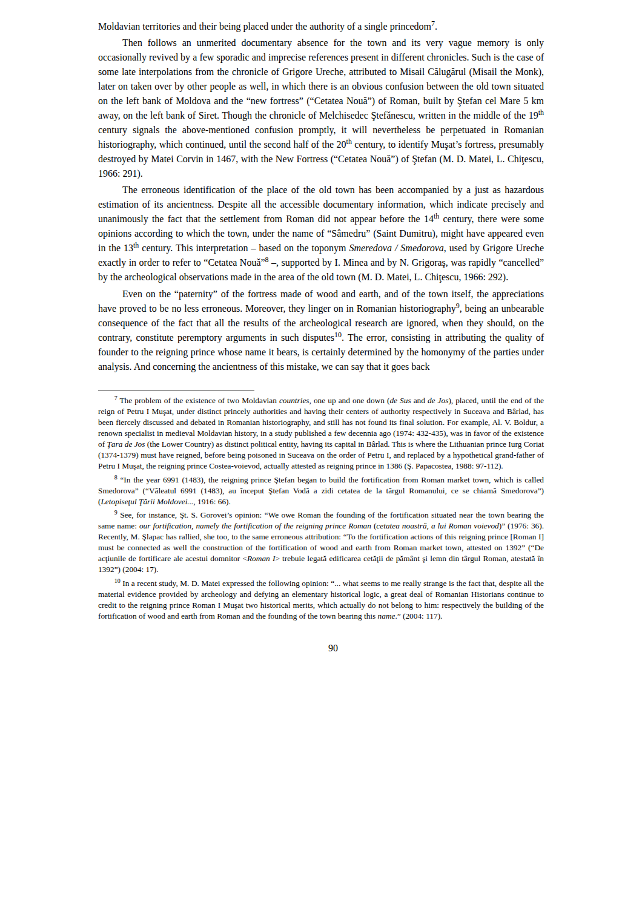Moldavian territories and their being placed under the authority of a single princedom7.
Then follows an unmerited documentary absence for the town and its very vague memory is only occasionally revived by a few sporadic and imprecise references present in different chronicles. Such is the case of some late interpolations from the chronicle of Grigore Ureche, attributed to Misail Călugărul (Misail the Monk), later on taken over by other people as well, in which there is an obvious confusion between the old town situated on the left bank of Moldova and the “new fortress” (“Cetatea Nouă”) of Roman, built by Ştefan cel Mare 5 km away, on the left bank of Siret. Though the chronicle of Melchisedec Ştefănescu, written in the middle of the 19th century signals the above-mentioned confusion promptly, it will nevertheless be perpetuated in Romanian historiography, which continued, until the second half of the 20th century, to identify Muşat’s fortress, presumably destroyed by Matei Corvin in 1467, with the New Fortress (“Cetatea Nouă”) of Ştefan (M. D. Matei, L. Chiţescu, 1966: 291).
The erroneous identification of the place of the old town has been accompanied by a just as hazardous estimation of its ancientness. Despite all the accessible documentary information, which indicate precisely and unanimously the fact that the settlement from Roman did not appear before the 14th century, there were some opinions according to which the town, under the name of “Sâmedru” (Saint Dumitru), might have appeared even in the 13th century. This interpretation – based on the toponym Smeredova / Smedorova, used by Grigore Ureche exactly in order to refer to “Cetatea Nouă”8 –, supported by I. Minea and by N. Grigoraş, was rapidly “cancelled” by the archeological observations made in the area of the old town (M. D. Matei, L. Chiţescu, 1966: 292).
Even on the “paternity” of the fortress made of wood and earth, and of the town itself, the appreciations have proved to be no less erroneous. Moreover, they linger on in Romanian historiography9, being an unbearable consequence of the fact that all the results of the archeological research are ignored, when they should, on the contrary, constitute peremptory arguments in such disputes10. The error, consisting in attributing the quality of founder to the reigning prince whose name it bears, is certainly determined by the homonymy of the parties under analysis. And concerning the ancientness of this mistake, we can say that it goes back
7 The problem of the existence of two Moldavian countries, one up and one down (de Sus and de Jos), placed, until the end of the reign of Petru I Muşat, under distinct princely authorities and having their centers of authority respectively in Suceava and Bârlad, has been fiercely discussed and debated in Romanian historiography, and still has not found its final solution. For example, Al. V. Boldur, a renown specialist in medieval Moldavian history, in a study published a few decennia ago (1974: 432-435), was in favor of the existence of Ţara de Jos (the Lower Country) as distinct political entity, having its capital in Bârlad. This is where the Lithuanian prince Iurg Coriat (1374-1379) must have reigned, before being poisoned in Suceava on the order of Petru I, and replaced by a hypothetical grand-father of Petru I Muşat, the reigning prince Costea-voievod, actually attested as reigning prince in 1386 (Ş. Papacostea, 1988: 97-112).
8 “In the year 6991 (1483), the reigning prince Ştefan began to build the fortification from Roman market town, which is called Smedorova” (“Văleatul 6991 (1483), au început Ştefan Vodă a zidi cetatea de la târgul Romanului, ce se chiamă Smedorova”) (Letopiseţul Ţării Moldovei..., 1916: 66).
9 See, for instance, Şt. S. Gorovei’s opinion: “We owe Roman the founding of the fortification situated near the town bearing the same name: our fortification, namely the fortification of the reigning prince Roman (cetatea noastră, a lui Roman voievod)” (1976: 36). Recently, M. Şlapac has rallied, she too, to the same erroneous attribution: “To the fortification actions of this reigning prince [Roman I] must be connected as well the construction of the fortification of wood and earth from Roman market town, attested on 1392” (“De acţiunile de fortificare ale acestui domnitor <Roman I> trebuie legată edificarea cetăţii de pământ şi lemn din târgul Roman, atestată în 1392”) (2004: 17).
10 In a recent study, M. D. Matei expressed the following opinion: “... what seems to me really strange is the fact that, despite all the material evidence provided by archeology and defying an elementary historical logic, a great deal of Romanian Historians continue to credit to the reigning prince Roman I Muşat two historical merits, which actually do not belong to him: respectively the building of the fortification of wood and earth from Roman and the founding of the town bearing this name.” (2004: 117).
90